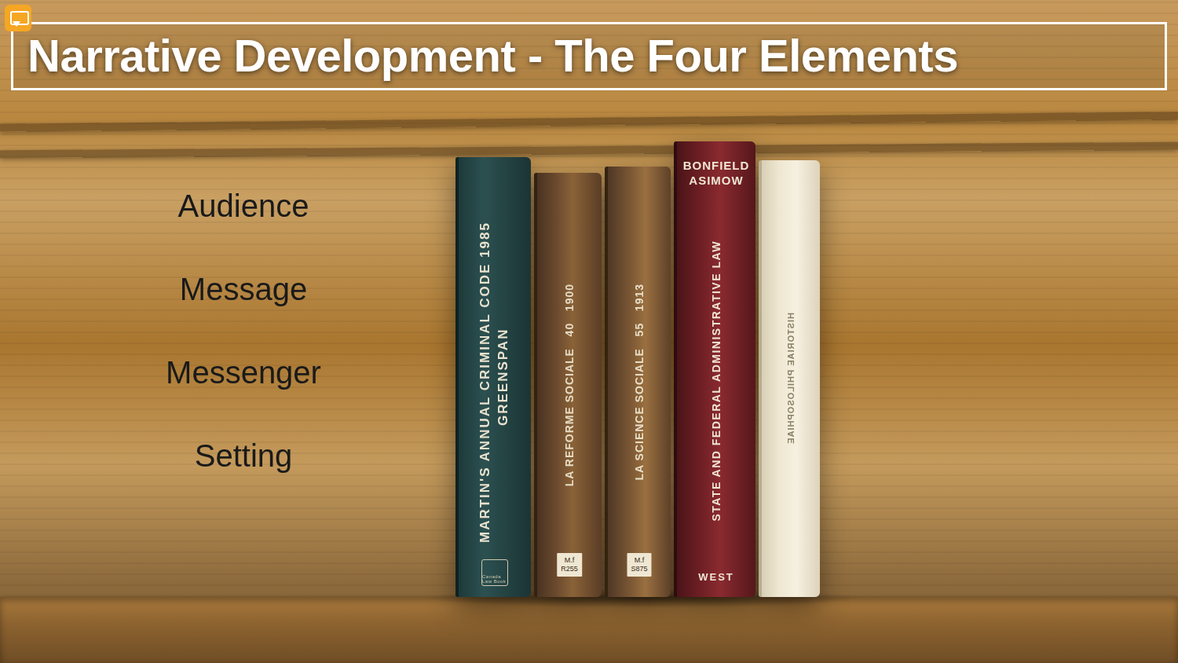Narrative Development - The Four Elements
Audience
Message
Messenger
Setting
Martin's Annual Criminal Code 1985 Greenspan
Canada Law Book
La Reforme Sociale 40 1900
M.f
R255
La Science Sociale 55 1913
M.f
S875
Bonfield
Asimow
State and Federal Administrative Law
West
Historiae Philosophiae